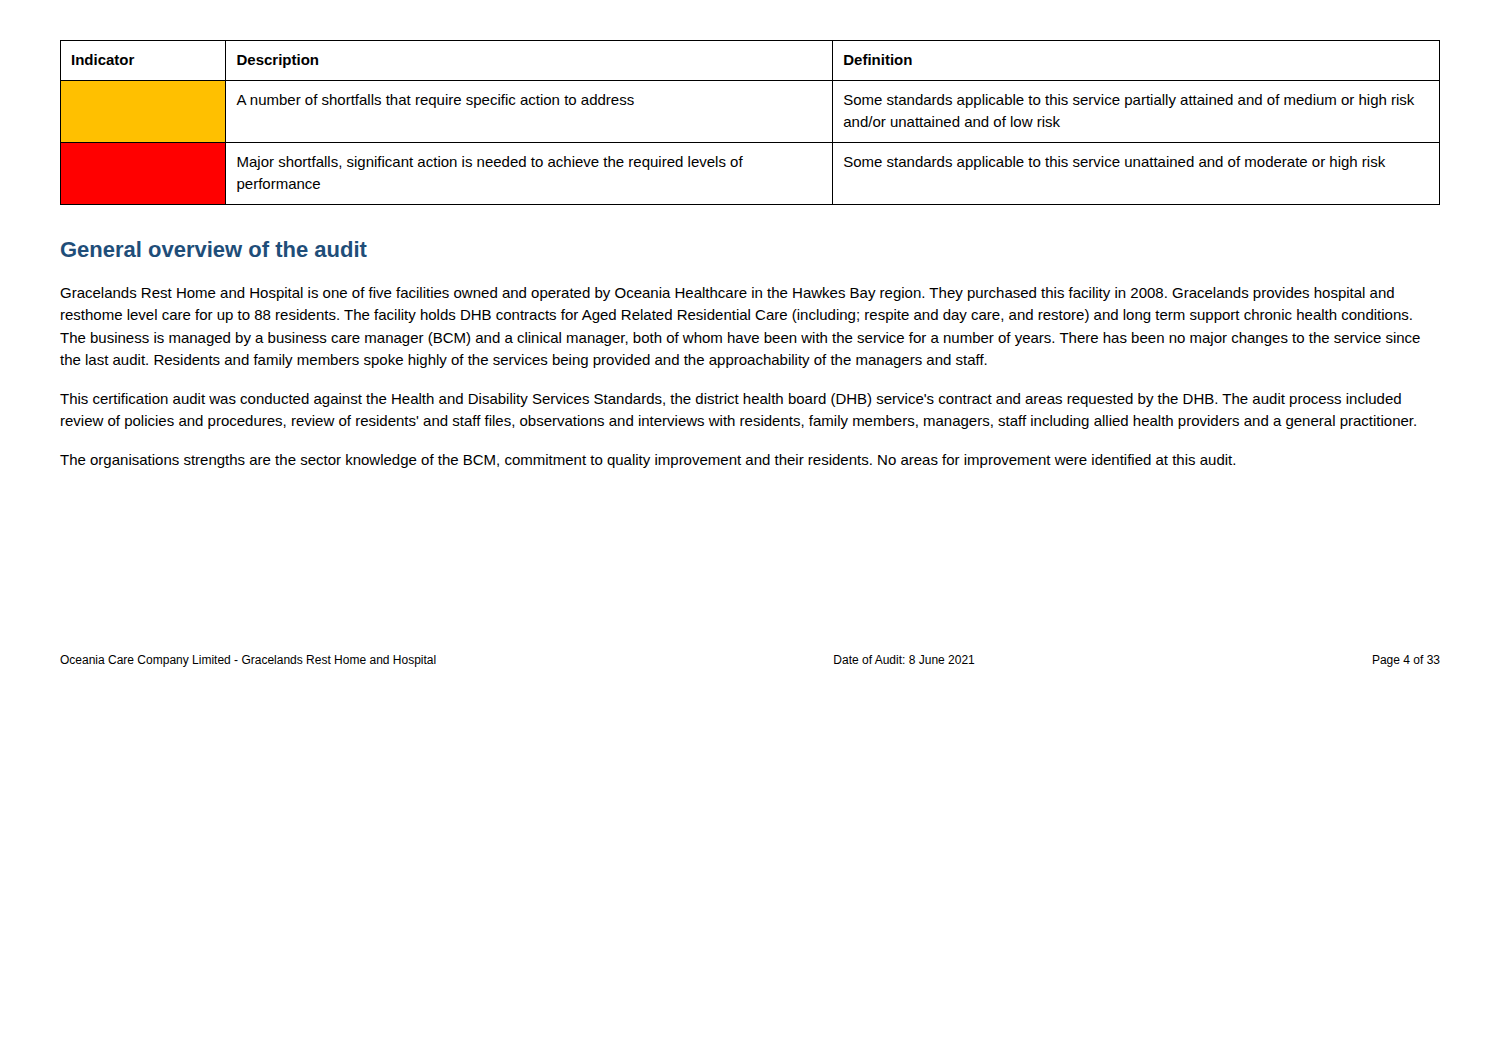| Indicator | Description | Definition |
| --- | --- | --- |
| | A number of shortfalls that require specific action to address | Some standards applicable to this service partially attained and of medium or high risk and/or unattained and of low risk |
| | Major shortfalls, significant action is needed to achieve the required levels of performance | Some standards applicable to this service unattained and of moderate or high risk |
General overview of the audit
Gracelands Rest Home and Hospital is one of five facilities owned and operated by Oceania Healthcare in the Hawkes Bay region. They purchased this facility in 2008. Gracelands provides hospital and resthome level care for up to 88 residents. The facility holds DHB contracts for Aged Related Residential Care (including; respite and day care, and restore) and long term support chronic health conditions. The business is managed by a business care manager (BCM) and a clinical manager, both of whom have been with the service for a number of years. There has been no major changes to the service since the last audit. Residents and family members spoke highly of the services being provided and the approachability of the managers and staff.
This certification audit was conducted against the Health and Disability Services Standards, the district health board (DHB) service's contract and areas requested by the DHB. The audit process included review of policies and procedures, review of residents' and staff files, observations and interviews with residents, family members, managers, staff including allied health providers and a general practitioner.
The organisations strengths are the sector knowledge of the BCM, commitment to quality improvement and their residents. No areas for improvement were identified at this audit.
Oceania Care Company Limited - Gracelands Rest Home and Hospital Date of Audit: 8 June 2021 Page 4 of 33